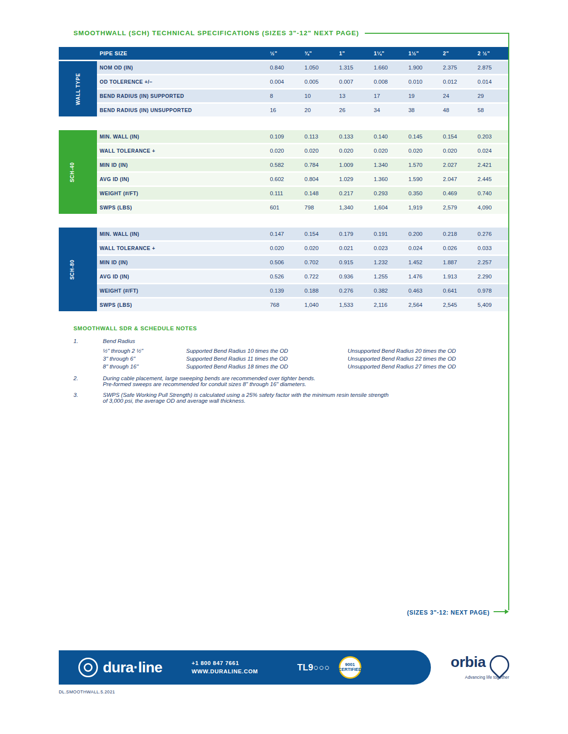SMOOTHWALL (SCH) TECHNICAL SPECIFICATIONS (SIZES 3"-12" NEXT PAGE)
| | PIPE SIZE | ½" | ¾" | 1" | 1¼" | 1½" | 2" | 2 ½" |
| --- | --- | --- | --- | --- | --- | --- | --- | --- |
| WALL TYPE | NOM OD (IN) | 0.840 | 1.050 | 1.315 | 1.660 | 1.900 | 2.375 | 2.875 |
| OD TOLERENCE +/– | 0.004 | 0.005 | 0.007 | 0.008 | 0.010 | 0.012 | 0.014 |
| BEND RADIUS (IN) SUPPORTED | 8 | 10 | 13 | 17 | 19 | 24 | 29 |
| BEND RADIUS (IN) UNSUPPORTED | 16 | 20 | 26 | 34 | 38 | 48 | 58 |
| SCH-40 | MIN. WALL (IN) | 0.109 | 0.113 | 0.133 | 0.140 | 0.145 | 0.154 | 0.203 |
| WALL TOLERANCE + | 0.020 | 0.020 | 0.020 | 0.020 | 0.020 | 0.020 | 0.024 |
| MIN ID (IN) | 0.582 | 0.784 | 1.009 | 1.340 | 1.570 | 2.027 | 2.421 |
| AVG ID (IN) | 0.602 | 0.804 | 1.029 | 1.360 | 1.590 | 2.047 | 2.445 |
| WEIGHT (#/FT) | 0.111 | 0.148 | 0.217 | 0.293 | 0.350 | 0.469 | 0.740 |
| SWPS (LBS) | 601 | 798 | 1,340 | 1,604 | 1,919 | 2,579 | 4,090 |
| SCH-80 | MIN. WALL (IN) | 0.147 | 0.154 | 0.179 | 0.191 | 0.200 | 0.218 | 0.276 |
| WALL TOLERANCE + | 0.020 | 0.020 | 0.021 | 0.023 | 0.024 | 0.026 | 0.033 |
| MIN ID (IN) | 0.506 | 0.702 | 0.915 | 1.232 | 1.452 | 1.887 | 2.257 |
| AVG ID (IN) | 0.526 | 0.722 | 0.936 | 1.255 | 1.476 | 1.913 | 2.290 |
| WEIGHT (#/FT) | 0.139 | 0.188 | 0.276 | 0.382 | 0.463 | 0.641 | 0.978 |
| SWPS (LBS) | 768 | 1,040 | 1,533 | 2,116 | 2,564 | 2,545 | 5,409 |
SMOOTHWALL SDR & SCHEDULE NOTES
1.
Bend Radius
| ½" through 2 ½" | Supported Bend Radius 10 times the OD | Unsupported Bend Radius 20 times the OD |
| 3" through 6" | Supported Bend Radius 11 times the OD | Unsupported Bend Radius 22 times the OD |
| 8" through 16" | Supported Bend Radius 18 times the OD | Unsupported Bend Radius 27 times the OD |
2.
During cable placement, large sweeping bends are recommended over tighter bends.
Pre-formed sweeps are recommended for conduit sizes 8" through 16" diameters.
3.
SWPS (Safe Working Pull Strength) is calculated using a 25% safety factor with the minimum resin tensile strength
of 3,000 psi, the average OD and average wall thickness.
(SIZES 3"-12: NEXT PAGE)
dura·line
+1 800 847 7661
WWW.DURALINE.COM
TL9○○○
9001
CERTIFIED
orbia
Advancing life together
DL.SMOOTHWALL.5.2021